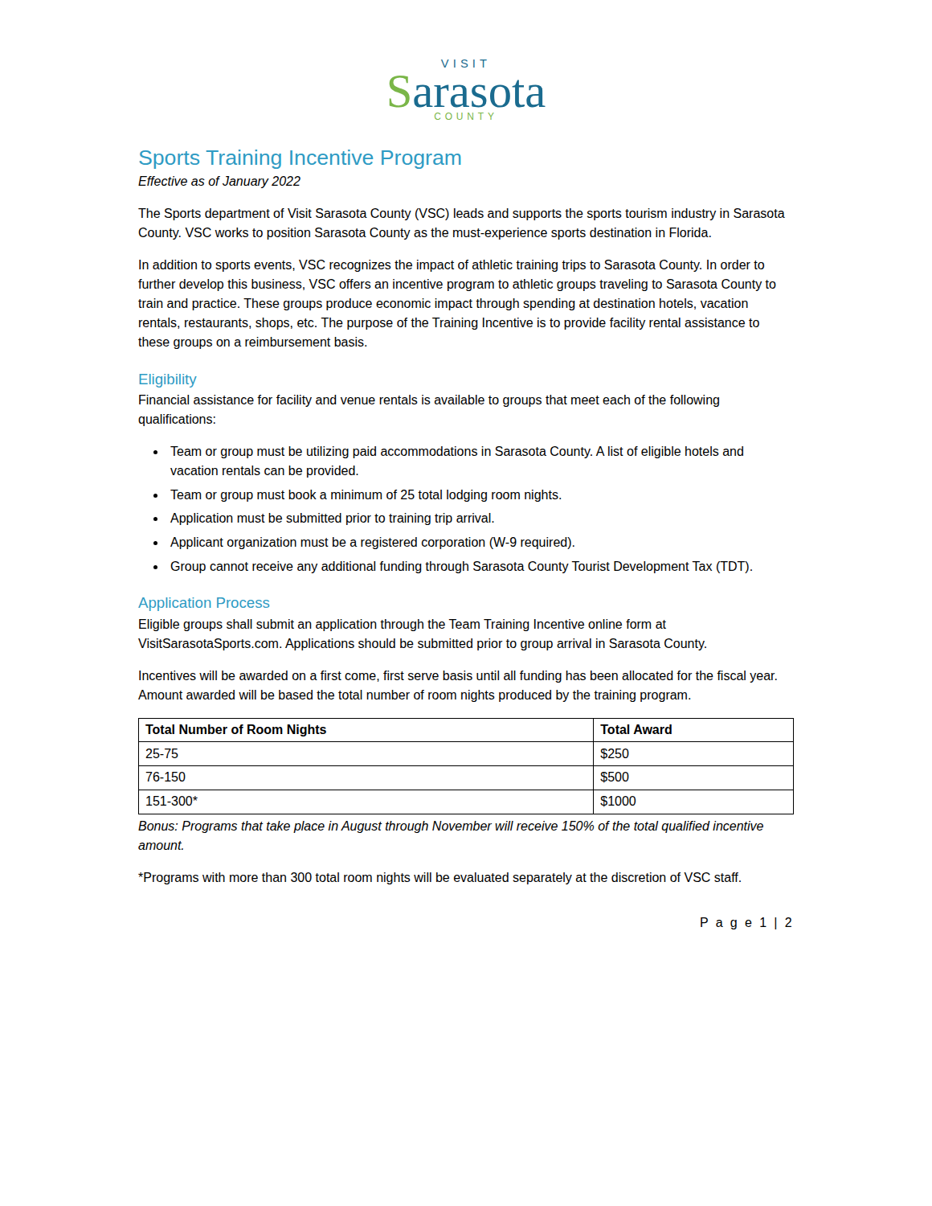VISIT
Sarasota
COUNTY
Sports Training Incentive Program
Effective as of January 2022
The Sports department of Visit Sarasota County (VSC) leads and supports the sports tourism industry in Sarasota County. VSC works to position Sarasota County as the must-experience sports destination in Florida.
In addition to sports events, VSC recognizes the impact of athletic training trips to Sarasota County. In order to further develop this business, VSC offers an incentive program to athletic groups traveling to Sarasota County to train and practice. These groups produce economic impact through spending at destination hotels, vacation rentals, restaurants, shops, etc. The purpose of the Training Incentive is to provide facility rental assistance to these groups on a reimbursement basis.
Eligibility
Financial assistance for facility and venue rentals is available to groups that meet each of the following qualifications:
Team or group must be utilizing paid accommodations in Sarasota County. A list of eligible hotels and vacation rentals can be provided.
Team or group must book a minimum of 25 total lodging room nights.
Application must be submitted prior to training trip arrival.
Applicant organization must be a registered corporation (W-9 required).
Group cannot receive any additional funding through Sarasota County Tourist Development Tax (TDT).
Application Process
Eligible groups shall submit an application through the Team Training Incentive online form at VisitSarasotaSports.com. Applications should be submitted prior to group arrival in Sarasota County.
Incentives will be awarded on a first come, first serve basis until all funding has been allocated for the fiscal year. Amount awarded will be based the total number of room nights produced by the training program.
| Total Number of Room Nights | Total Award |
| --- | --- |
| 25-75 | $250 |
| 76-150 | $500 |
| 151-300* | $1000 |
Bonus: Programs that take place in August through November will receive 150% of the total qualified incentive amount.
*Programs with more than 300 total room nights will be evaluated separately at the discretion of VSC staff.
P a g e 1 | 2